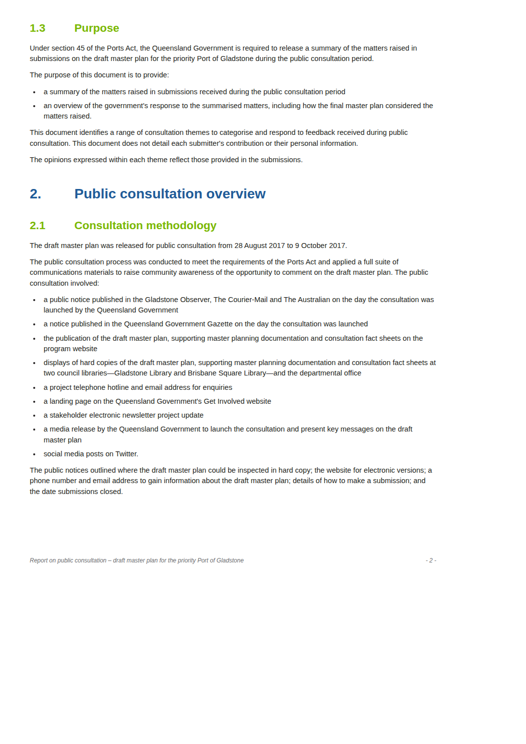1.3 Purpose
Under section 45 of the Ports Act, the Queensland Government is required to release a summary of the matters raised in submissions on the draft master plan for the priority Port of Gladstone during the public consultation period.
The purpose of this document is to provide:
a summary of the matters raised in submissions received during the public consultation period
an overview of the government's response to the summarised matters, including how the final master plan considered the matters raised.
This document identifies a range of consultation themes to categorise and respond to feedback received during public consultation. This document does not detail each submitter's contribution or their personal information.
The opinions expressed within each theme reflect those provided in the submissions.
2. Public consultation overview
2.1 Consultation methodology
The draft master plan was released for public consultation from 28 August 2017 to 9 October 2017.
The public consultation process was conducted to meet the requirements of the Ports Act and applied a full suite of communications materials to raise community awareness of the opportunity to comment on the draft master plan. The public consultation involved:
a public notice published in the Gladstone Observer, The Courier-Mail and The Australian on the day the consultation was launched by the Queensland Government
a notice published in the Queensland Government Gazette on the day the consultation was launched
the publication of the draft master plan, supporting master planning documentation and consultation fact sheets on the program website
displays of hard copies of the draft master plan, supporting master planning documentation and consultation fact sheets at two council libraries—Gladstone Library and Brisbane Square Library—and the departmental office
a project telephone hotline and email address for enquiries
a landing page on the Queensland Government's Get Involved website
a stakeholder electronic newsletter project update
a media release by the Queensland Government to launch the consultation and present key messages on the draft master plan
social media posts on Twitter.
The public notices outlined where the draft master plan could be inspected in hard copy; the website for electronic versions; a phone number and email address to gain information about the draft master plan; details of how to make a submission; and the date submissions closed.
Report on public consultation – draft master plan for the priority Port of Gladstone - 2 -